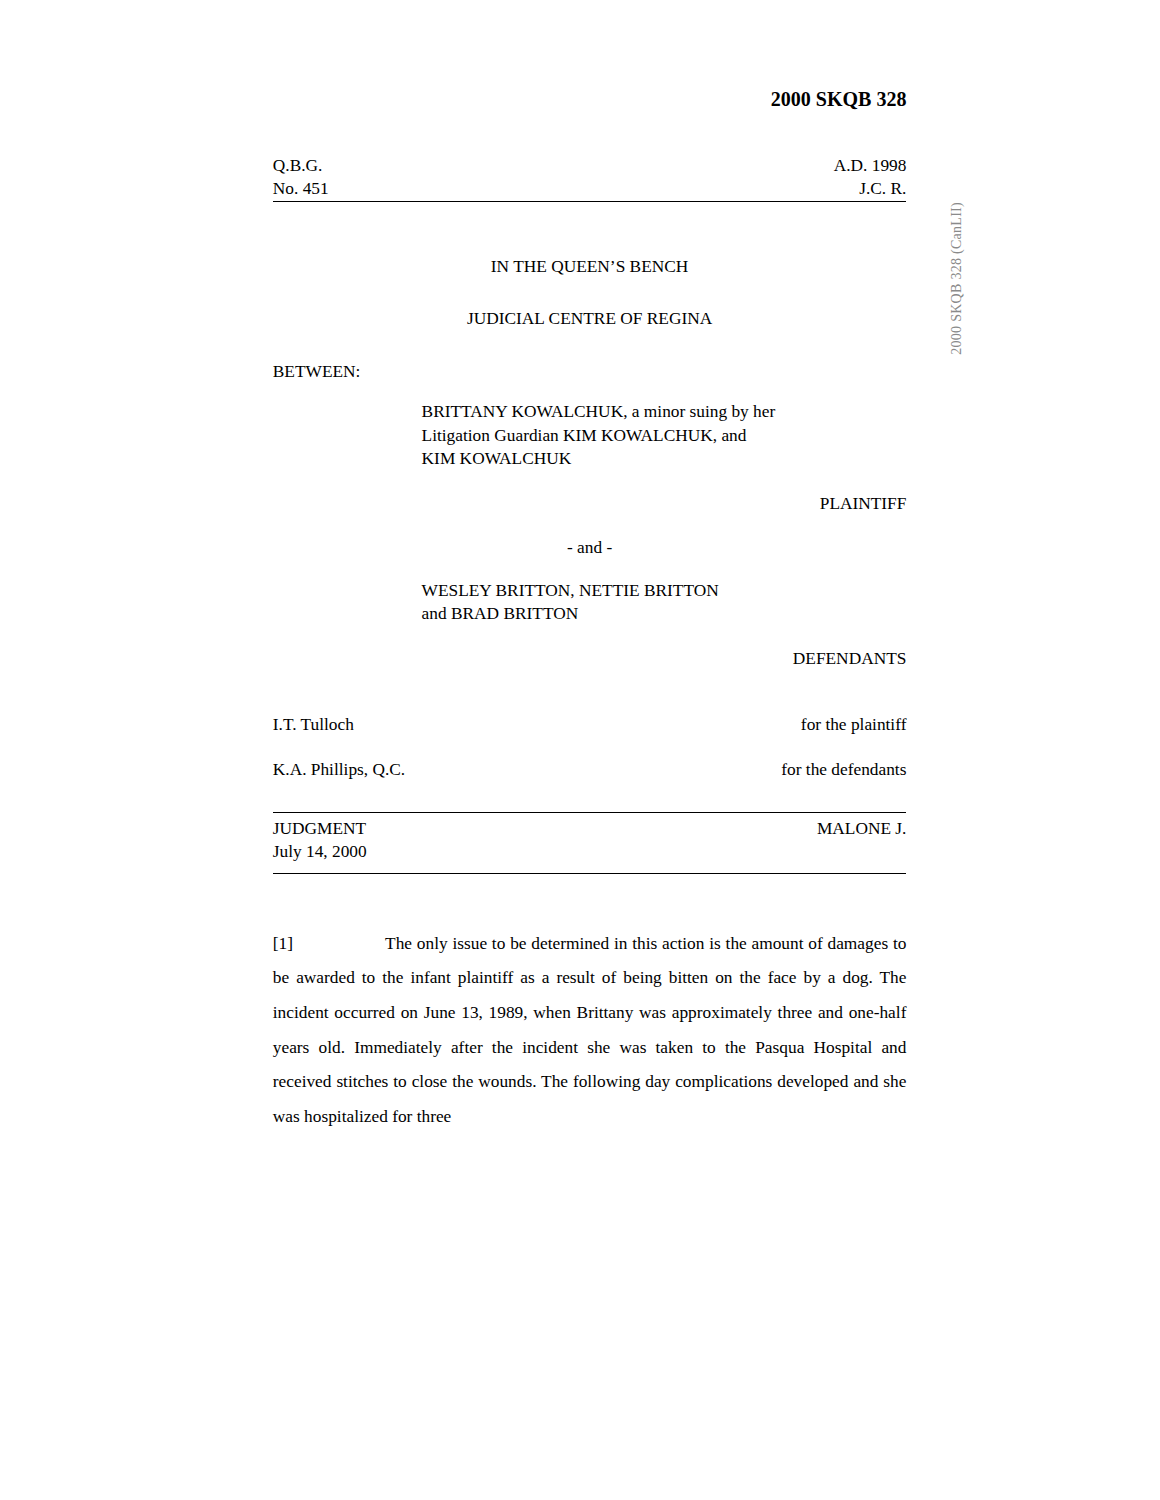2000 SKQB 328 (CanLII)
2000 SKQB 328
| Q.B.G. | A.D. 1998 |
| No. 451 | J.C. R. |
IN THE QUEEN’S BENCH
JUDICIAL CENTRE OF REGINA
BETWEEN:
BRITTANY KOWALCHUK, a minor suing by her
Litigation Guardian KIM KOWALCHUK, and
KIM KOWALCHUK
PLAINTIFF
- and -
WESLEY BRITTON, NETTIE BRITTON
and BRAD BRITTON
DEFENDANTS
| I.T. Tulloch | for the plaintiff |
| K.A. Phillips, Q.C. | for the defendants |
| JUDGMENT | MALONE J. |
| July 14, 2000 | |
[1] The only issue to be determined in this action is the amount of damages to be awarded to the infant plaintiff as a result of being bitten on the face by a dog. The incident occurred on June 13, 1989, when Brittany was approximately three and one-half years old. Immediately after the incident she was taken to the Pasqua Hospital and received stitches to close the wounds. The following day complications developed and she was hospitalized for three